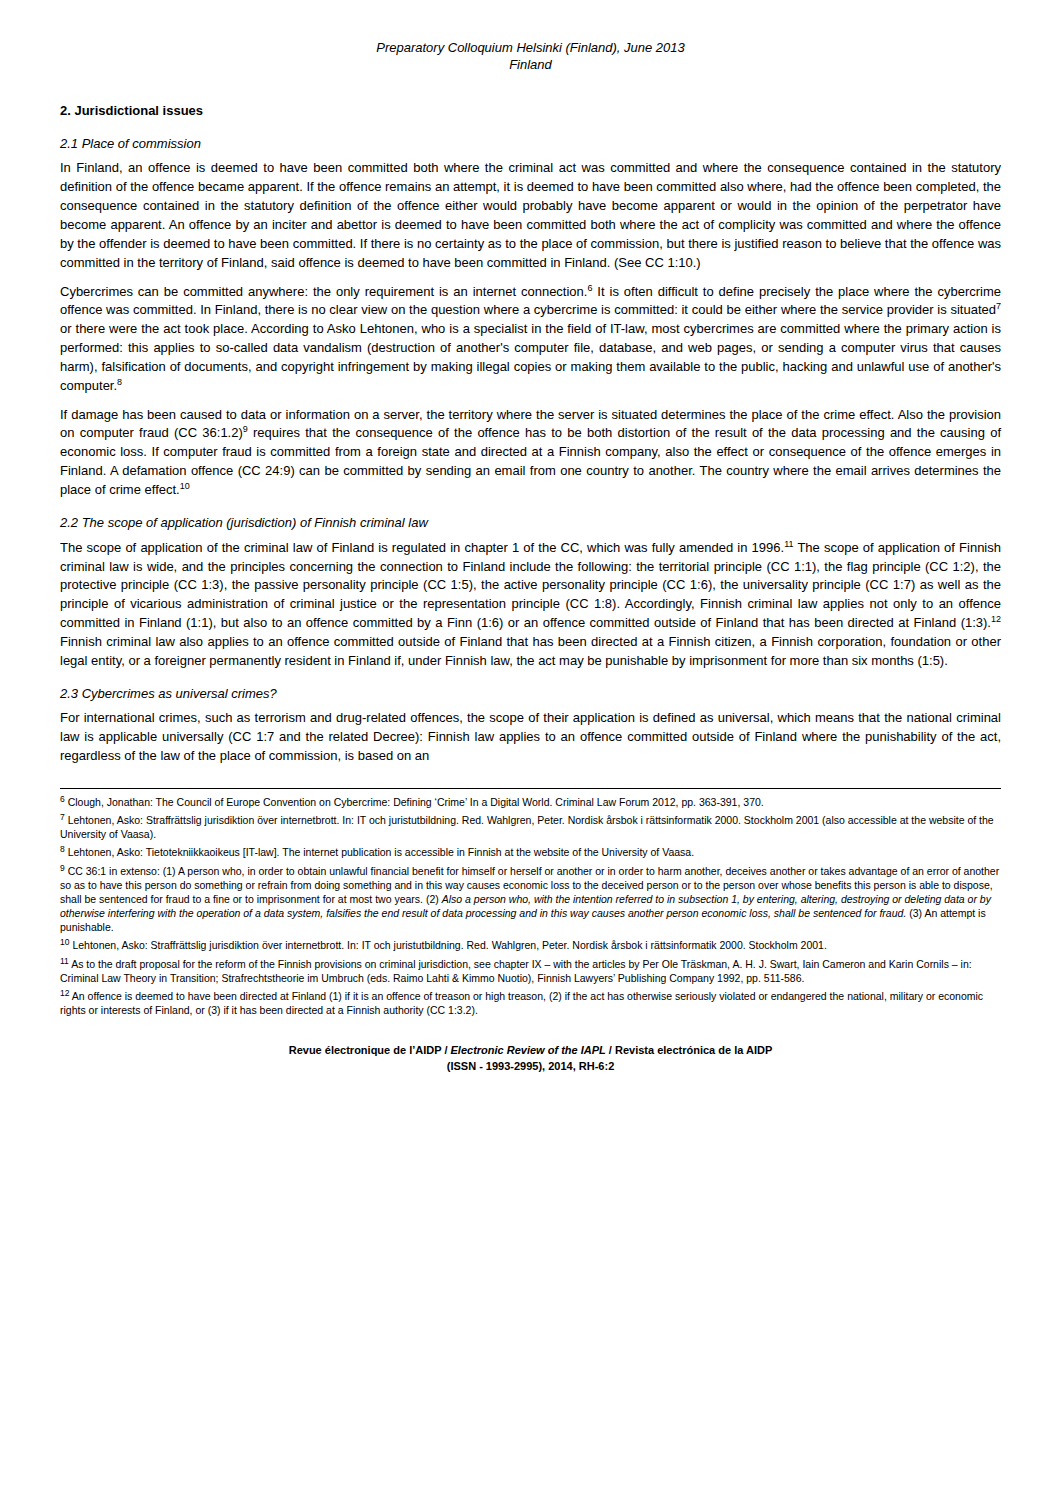Preparatory Colloquium Helsinki (Finland), June 2013
Finland
2. Jurisdictional issues
2.1 Place of commission
In Finland, an offence is deemed to have been committed both where the criminal act was committed and where the consequence contained in the statutory definition of the offence became apparent. If the offence remains an attempt, it is deemed to have been committed also where, had the offence been completed, the consequence contained in the statutory definition of the offence either would probably have become apparent or would in the opinion of the perpetrator have become apparent. An offence by an inciter and abettor is deemed to have been committed both where the act of complicity was committed and where the offence by the offender is deemed to have been committed. If there is no certainty as to the place of commission, but there is justified reason to believe that the offence was committed in the territory of Finland, said offence is deemed to have been committed in Finland. (See CC 1:10.)
Cybercrimes can be committed anywhere: the only requirement is an internet connection.6 It is often difficult to define precisely the place where the cybercrime offence was committed. In Finland, there is no clear view on the question where a cybercrime is committed: it could be either where the service provider is situated7 or there were the act took place. According to Asko Lehtonen, who is a specialist in the field of IT-law, most cybercrimes are committed where the primary action is performed: this applies to so-called data vandalism (destruction of another's computer file, database, and web pages, or sending a computer virus that causes harm), falsification of documents, and copyright infringement by making illegal copies or making them available to the public, hacking and unlawful use of another's computer.8
If damage has been caused to data or information on a server, the territory where the server is situated determines the place of the crime effect. Also the provision on computer fraud (CC 36:1.2)9 requires that the consequence of the offence has to be both distortion of the result of the data processing and the causing of economic loss. If computer fraud is committed from a foreign state and directed at a Finnish company, also the effect or consequence of the offence emerges in Finland. A defamation offence (CC 24:9) can be committed by sending an email from one country to another. The country where the email arrives determines the place of crime effect.10
2.2 The scope of application (jurisdiction) of Finnish criminal law
The scope of application of the criminal law of Finland is regulated in chapter 1 of the CC, which was fully amended in 1996.11 The scope of application of Finnish criminal law is wide, and the principles concerning the connection to Finland include the following: the territorial principle (CC 1:1), the flag principle (CC 1:2), the protective principle (CC 1:3), the passive personality principle (CC 1:5), the active personality principle (CC 1:6), the universality principle (CC 1:7) as well as the principle of vicarious administration of criminal justice or the representation principle (CC 1:8). Accordingly, Finnish criminal law applies not only to an offence committed in Finland (1:1), but also to an offence committed by a Finn (1:6) or an offence committed outside of Finland that has been directed at Finland (1:3).12 Finnish criminal law also applies to an offence committed outside of Finland that has been directed at a Finnish citizen, a Finnish corporation, foundation or other legal entity, or a foreigner permanently resident in Finland if, under Finnish law, the act may be punishable by imprisonment for more than six months (1:5).
2.3 Cybercrimes as universal crimes?
For international crimes, such as terrorism and drug-related offences, the scope of their application is defined as universal, which means that the national criminal law is applicable universally (CC 1:7 and the related Decree): Finnish law applies to an offence committed outside of Finland where the punishability of the act, regardless of the law of the place of commission, is based on an
6 Clough, Jonathan: The Council of Europe Convention on Cybercrime: Defining ‘Crime’ In a Digital World. Criminal Law Forum 2012, pp. 363-391, 370.
7 Lehtonen, Asko: Straffrättslig jurisdiktion över internetbrott. In: IT och juristutbildning. Red. Wahlgren, Peter. Nordisk årsbok i rättsinformatik 2000. Stockholm 2001 (also accessible at the website of the University of Vaasa).
8 Lehtonen, Asko: Tietotekniikkaoikeus [IT-law]. The internet publication is accessible in Finnish at the website of the University of Vaasa.
9 CC 36:1 in extenso: (1) A person who, in order to obtain unlawful financial benefit for himself or herself or another or in order to harm another, deceives another or takes advantage of an error of another so as to have this person do something or refrain from doing something and in this way causes economic loss to the deceived person or to the person over whose benefits this person is able to dispose, shall be sentenced for fraud to a fine or to imprisonment for at most two years. (2) Also a person who, with the intention referred to in subsection 1, by entering, altering, destroying or deleting data or by otherwise interfering with the operation of a data system, falsifies the end result of data processing and in this way causes another person economic loss, shall be sentenced for fraud. (3) An attempt is punishable.
10 Lehtonen, Asko: Straffrättslig jurisdiktion över internetbrott. In: IT och juristutbildning. Red. Wahlgren, Peter. Nordisk årsbok i rättsinformatik 2000. Stockholm 2001.
11 As to the draft proposal for the reform of the Finnish provisions on criminal jurisdiction, see chapter IX – with the articles by Per Ole Träskman, A. H. J. Swart, Iain Cameron and Karin Cornils – in: Criminal Law Theory in Transition; Strafrechtstheorie im Umbruch (eds. Raimo Lahti & Kimmo Nuotio), Finnish Lawyers’ Publishing Company 1992, pp. 511-586.
12 An offence is deemed to have been directed at Finland (1) if it is an offence of treason or high treason, (2) if the act has otherwise seriously violated or endangered the national, military or economic rights or interests of Finland, or (3) if it has been directed at a Finnish authority (CC 1:3.2).
Revue électronique de l’AIDP / Electronic Review of the IAPL / Revista electrónica de la AIDP
(ISSN - 1993-2995), 2014, RH-6:2